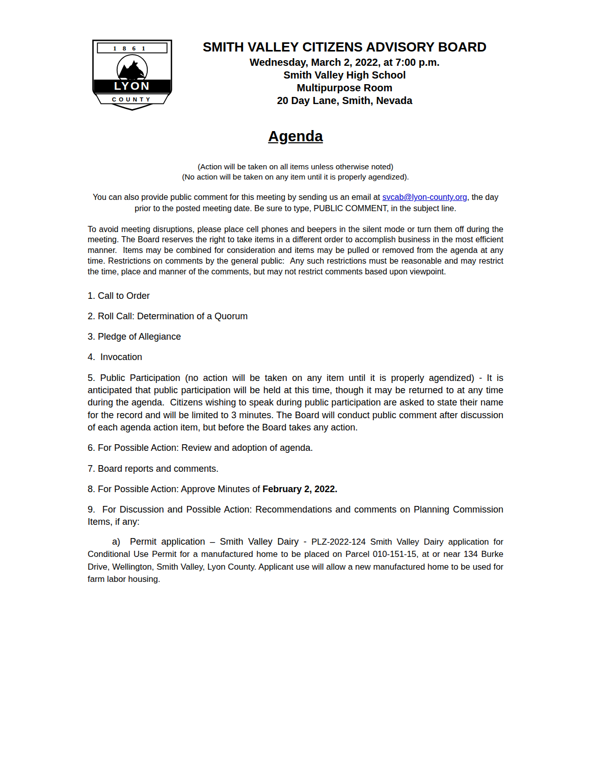1861 LYON COUNTY
SMITH VALLEY CITIZENS ADVISORY BOARD
Wednesday, March 2, 2022, at 7:00 p.m.
Smith Valley High School
Multipurpose Room
20 Day Lane, Smith, Nevada
Agenda
(Action will be taken on all items unless otherwise noted)
(No action will be taken on any item until it is properly agendized).
You can also provide public comment for this meeting by sending us an email at svcab@lyon-county.org, the day prior to the posted meeting date. Be sure to type, PUBLIC COMMENT, in the subject line.
To avoid meeting disruptions, please place cell phones and beepers in the silent mode or turn them off during the meeting. The Board reserves the right to take items in a different order to accomplish business in the most efficient manner. Items may be combined for consideration and items may be pulled or removed from the agenda at any time. Restrictions on comments by the general public: Any such restrictions must be reasonable and may restrict the time, place and manner of the comments, but may not restrict comments based upon viewpoint.
1. Call to Order
2. Roll Call: Determination of a Quorum
3. Pledge of Allegiance
4. Invocation
5. Public Participation (no action will be taken on any item until it is properly agendized) - It is anticipated that public participation will be held at this time, though it may be returned to at any time during the agenda. Citizens wishing to speak during public participation are asked to state their name for the record and will be limited to 3 minutes. The Board will conduct public comment after discussion of each agenda action item, but before the Board takes any action.
6. For Possible Action: Review and adoption of agenda.
7. Board reports and comments.
8. For Possible Action: Approve Minutes of February 2, 2022.
9. For Discussion and Possible Action: Recommendations and comments on Planning Commission Items, if any:
a) Permit application – Smith Valley Dairy - PLZ-2022-124 Smith Valley Dairy application for Conditional Use Permit for a manufactured home to be placed on Parcel 010-151-15, at or near 134 Burke Drive, Wellington, Smith Valley, Lyon County. Applicant use will allow a new manufactured home to be used for farm labor housing.